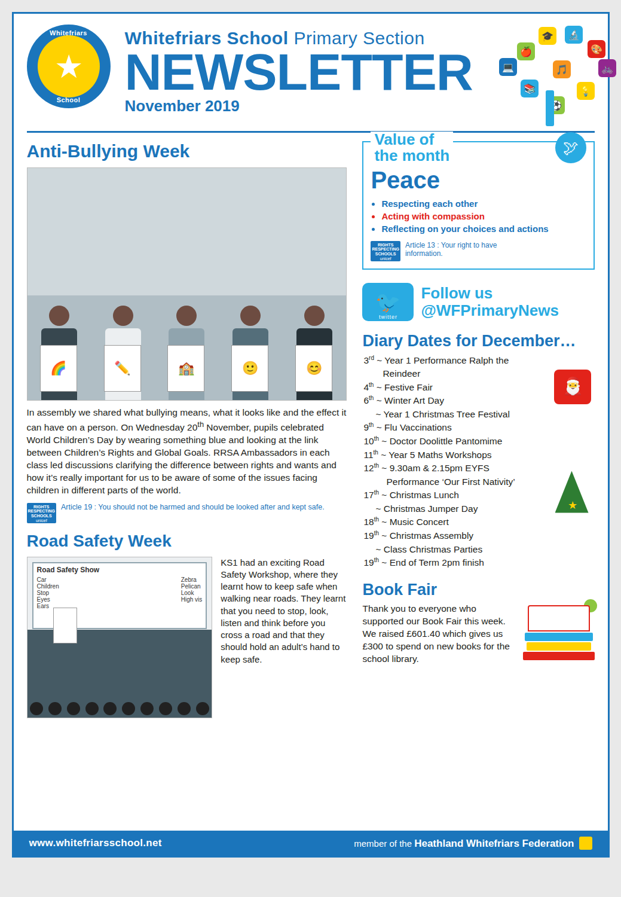Whitefriars
★
School
Whitefriars School Primary Section
NEWSLETTER
November 2019
🎓
🔬
🍎
🎨
💻
🎵
🚲
📚
💡
⚽
Anti-Bullying Week
🌈
✏️
🏫
🙂
😊
In assembly we shared what bullying means, what it looks like and the effect it can have on a person. On Wednesday 20th November, pupils celebrated World Children’s Day by wearing something blue and looking at the link between Children’s Rights and Global Goals. RRSA Ambassadors in each class led discussions clarifying the difference between rights and wants and how it’s really important for us to be aware of some of the issues facing children in different parts of the world.
RIGHTS RESPECTING SCHOOLSunicef
Article 19 : You should not be harmed and should be looked after and kept safe.
Road Safety Week
Road Safety Show
Car
Children
Stop
Eyes
Ears
Zebra
Pelican
Look
High vis
KS1 had an exciting Road Safety Workshop, where they learnt how to keep safe when walking near roads. They learnt that you need to stop, look, listen and think before you cross a road and that they should hold an adult’s hand to keep safe.
Value of
the month
🕊
Peace
Respecting each other
Acting with compassion
Reflecting on your choices and actions
RIGHTS RESPECTING SCHOOLSunicef
Article 13 : Your right to have
information.
🐦twitter
Follow us @WFPrimaryNews
Diary Dates for December…
🎅
★
3rd ~ Year 1 Performance Ralph the
Reindeer
4th ~ Festive Fair
6th ~ Winter Art Day
~ Year 1 Christmas Tree Festival
9th ~ Flu Vaccinations
10th ~ Doctor Doolittle Pantomime
11th ~ Year 5 Maths Workshops
12th ~ 9.30am & 2.15pm EYFS
Performance ‘Our First Nativity’
17th ~ Christmas Lunch
~ Christmas Jumper Day
18th ~ Music Concert
19th ~ Christmas Assembly
~ Class Christmas Parties
19th ~ End of Term 2pm finish
Book Fair
Thank you to everyone who supported our Book Fair this week. We raised £601.40 which gives us £300 to spend on new books for the school library.
www.whitefriarsschool.net
member of the Heathland Whitefriars Federation